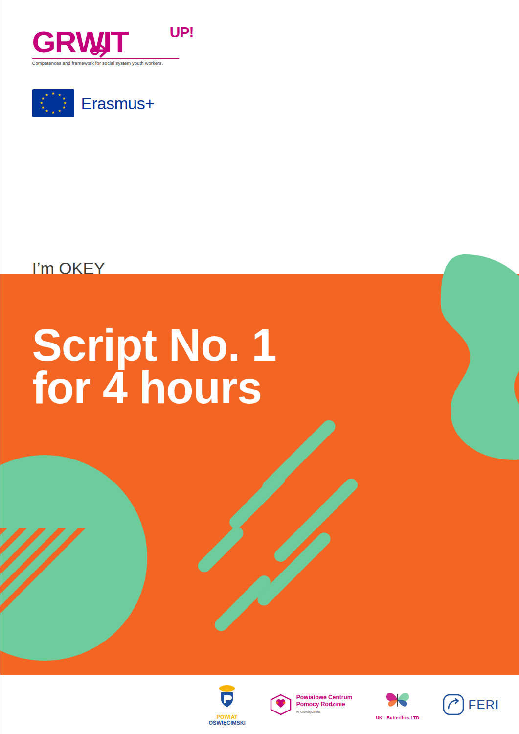GR WIT
UP!
Competences and framework for social system youth workers.
★ ★ ★ ★ ★ ★ ★ ★ ★ ★ ★ ★
Erasmus+
I’m OKEY
Script No. 1
for 4 hours
POWIAT
OŚWIĘCIMSKI
Powiatowe Centrum
Pomocy Rodzinie
w Oświęcimiu
UK - Butterflies LTD
FERI